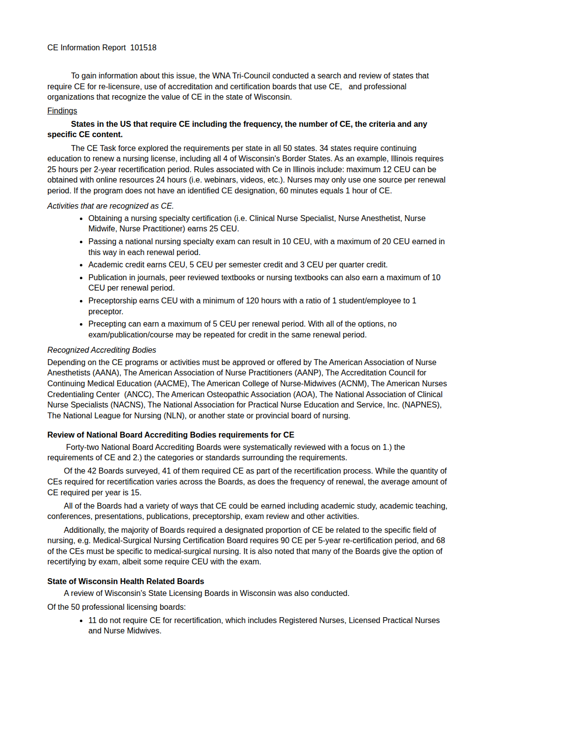CE Information Report 101518
To gain information about this issue, the WNA Tri-Council conducted a search and review of states that require CE for re-licensure, use of accreditation and certification boards that use CE, and professional organizations that recognize the value of CE in the state of Wisconsin.
Findings
States in the US that require CE including the frequency, the number of CE, the criteria and any specific CE content.
The CE Task force explored the requirements per state in all 50 states. 34 states require continuing education to renew a nursing license, including all 4 of Wisconsin's Border States. As an example, Illinois requires 25 hours per 2-year recertification period. Rules associated with Ce in Illinois include: maximum 12 CEU can be obtained with online resources 24 hours (i.e. webinars, videos, etc.). Nurses may only use one source per renewal period. If the program does not have an identified CE designation, 60 minutes equals 1 hour of CE.
Activities that are recognized as CE.
Obtaining a nursing specialty certification (i.e. Clinical Nurse Specialist, Nurse Anesthetist, Nurse Midwife, Nurse Practitioner) earns 25 CEU.
Passing a national nursing specialty exam can result in 10 CEU, with a maximum of 20 CEU earned in this way in each renewal period.
Academic credit earns CEU, 5 CEU per semester credit and 3 CEU per quarter credit.
Publication in journals, peer reviewed textbooks or nursing textbooks can also earn a maximum of 10 CEU per renewal period.
Preceptorship earns CEU with a minimum of 120 hours with a ratio of 1 student/employee to 1 preceptor.
Precepting can earn a maximum of 5 CEU per renewal period. With all of the options, no exam/publication/course may be repeated for credit in the same renewal period.
Recognized Accrediting Bodies
Depending on the CE programs or activities must be approved or offered by The American Association of Nurse Anesthetists (AANA), The American Association of Nurse Practitioners (AANP), The Accreditation Council for Continuing Medical Education (AACME), The American College of Nurse-Midwives (ACNM), The American Nurses Credentialing Center (ANCC), The American Osteopathic Association (AOA), The National Association of Clinical Nurse Specialists (NACNS), The National Association for Practical Nurse Education and Service, Inc. (NAPNES), The National League for Nursing (NLN), or another state or provincial board of nursing.
Review of National Board Accrediting Bodies requirements for CE
Forty-two National Board Accrediting Boards were systematically reviewed with a focus on 1.) the requirements of CE and 2.) the categories or standards surrounding the requirements.
Of the 42 Boards surveyed, 41 of them required CE as part of the recertification process. While the quantity of CEs required for recertification varies across the Boards, as does the frequency of renewal, the average amount of CE required per year is 15.
All of the Boards had a variety of ways that CE could be earned including academic study, academic teaching, conferences, presentations, publications, preceptorship, exam review and other activities.
Additionally, the majority of Boards required a designated proportion of CE be related to the specific field of nursing, e.g. Medical-Surgical Nursing Certification Board requires 90 CE per 5-year re-certification period, and 68 of the CEs must be specific to medical-surgical nursing. It is also noted that many of the Boards give the option of recertifying by exam, albeit some require CEU with the exam.
State of Wisconsin Health Related Boards
A review of Wisconsin's State Licensing Boards in Wisconsin was also conducted.
Of the 50 professional licensing boards:
11 do not require CE for recertification, which includes Registered Nurses, Licensed Practical Nurses and Nurse Midwives.